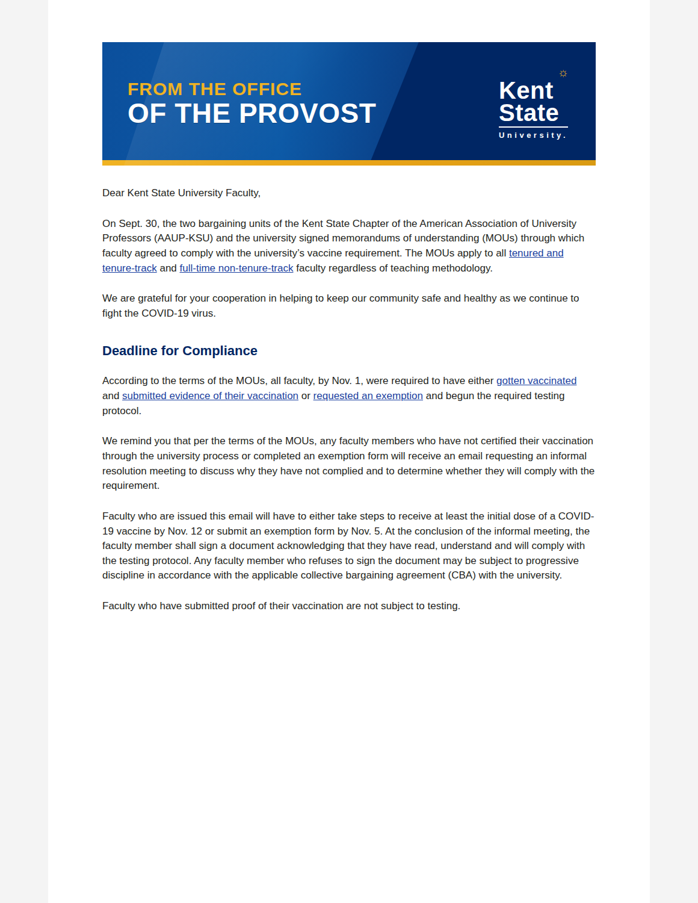From the Office of the Provost
☼ Kent State University.
Dear Kent State University Faculty,
On Sept. 30, the two bargaining units of the Kent State Chapter of the American Association of University Professors (AAUP-KSU) and the university signed memorandums of understanding (MOUs) through which faculty agreed to comply with the university’s vaccine requirement. The MOUs apply to all tenured and tenure-track and full-time non-tenure-track faculty regardless of teaching methodology.
We are grateful for your cooperation in helping to keep our community safe and healthy as we continue to fight the COVID-19 virus.
Deadline for Compliance
According to the terms of the MOUs, all faculty, by Nov. 1, were required to have either gotten vaccinated and submitted evidence of their vaccination or requested an exemption and begun the required testing protocol.
We remind you that per the terms of the MOUs, any faculty members who have not certified their vaccination through the university process or completed an exemption form will receive an email requesting an informal resolution meeting to discuss why they have not complied and to determine whether they will comply with the requirement.
Faculty who are issued this email will have to either take steps to receive at least the initial dose of a COVID-19 vaccine by Nov. 12 or submit an exemption form by Nov. 5. At the conclusion of the informal meeting, the faculty member shall sign a document acknowledging that they have read, understand and will comply with the testing protocol. Any faculty member who refuses to sign the document may be subject to progressive discipline in accordance with the applicable collective bargaining agreement (CBA) with the university.
Faculty who have submitted proof of their vaccination are not subject to testing.